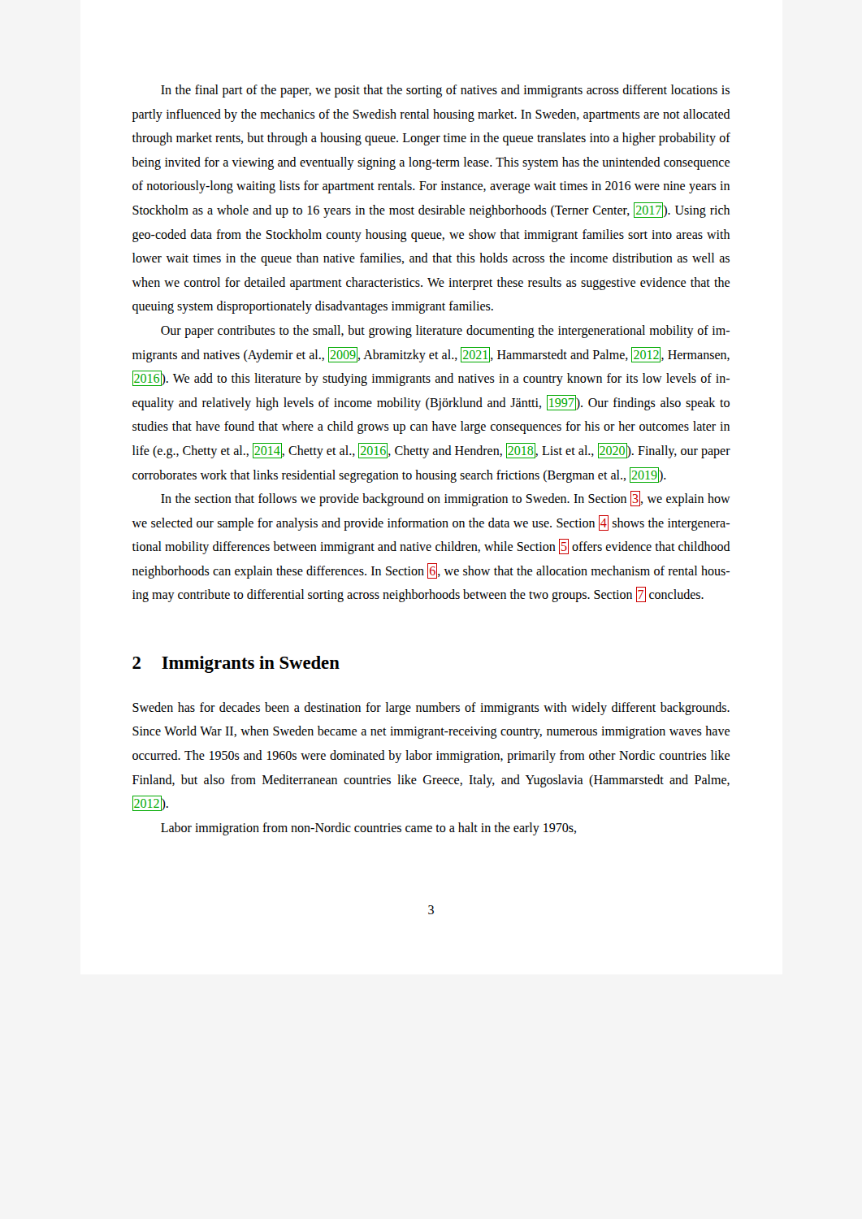In the final part of the paper, we posit that the sorting of natives and immigrants across different locations is partly influenced by the mechanics of the Swedish rental housing market. In Sweden, apartments are not allocated through market rents, but through a housing queue. Longer time in the queue translates into a higher probability of being invited for a viewing and eventually signing a long-term lease. This system has the unintended consequence of notoriously-long waiting lists for apartment rentals. For instance, average wait times in 2016 were nine years in Stockholm as a whole and up to 16 years in the most desirable neighborhoods (Terner Center, 2017). Using rich geo-coded data from the Stockholm county housing queue, we show that immigrant families sort into areas with lower wait times in the queue than native families, and that this holds across the income distribution as well as when we control for detailed apartment characteristics. We interpret these results as suggestive evidence that the queuing system disproportionately disadvantages immigrant families.
Our paper contributes to the small, but growing literature documenting the intergenerational mobility of immigrants and natives (Aydemir et al., 2009, Abramitzky et al., 2021, Hammarstedt and Palme, 2012, Hermansen, 2016). We add to this literature by studying immigrants and natives in a country known for its low levels of inequality and relatively high levels of income mobility (Björklund and Jäntti, 1997). Our findings also speak to studies that have found that where a child grows up can have large consequences for his or her outcomes later in life (e.g., Chetty et al., 2014, Chetty et al., 2016, Chetty and Hendren, 2018, List et al., 2020). Finally, our paper corroborates work that links residential segregation to housing search frictions (Bergman et al., 2019).
In the section that follows we provide background on immigration to Sweden. In Section 3, we explain how we selected our sample for analysis and provide information on the data we use. Section 4 shows the intergenerational mobility differences between immigrant and native children, while Section 5 offers evidence that childhood neighborhoods can explain these differences. In Section 6, we show that the allocation mechanism of rental housing may contribute to differential sorting across neighborhoods between the two groups. Section 7 concludes.
2 Immigrants in Sweden
Sweden has for decades been a destination for large numbers of immigrants with widely different backgrounds. Since World War II, when Sweden became a net immigrant-receiving country, numerous immigration waves have occurred. The 1950s and 1960s were dominated by labor immigration, primarily from other Nordic countries like Finland, but also from Mediterranean countries like Greece, Italy, and Yugoslavia (Hammarstedt and Palme, 2012).
Labor immigration from non-Nordic countries came to a halt in the early 1970s,
3